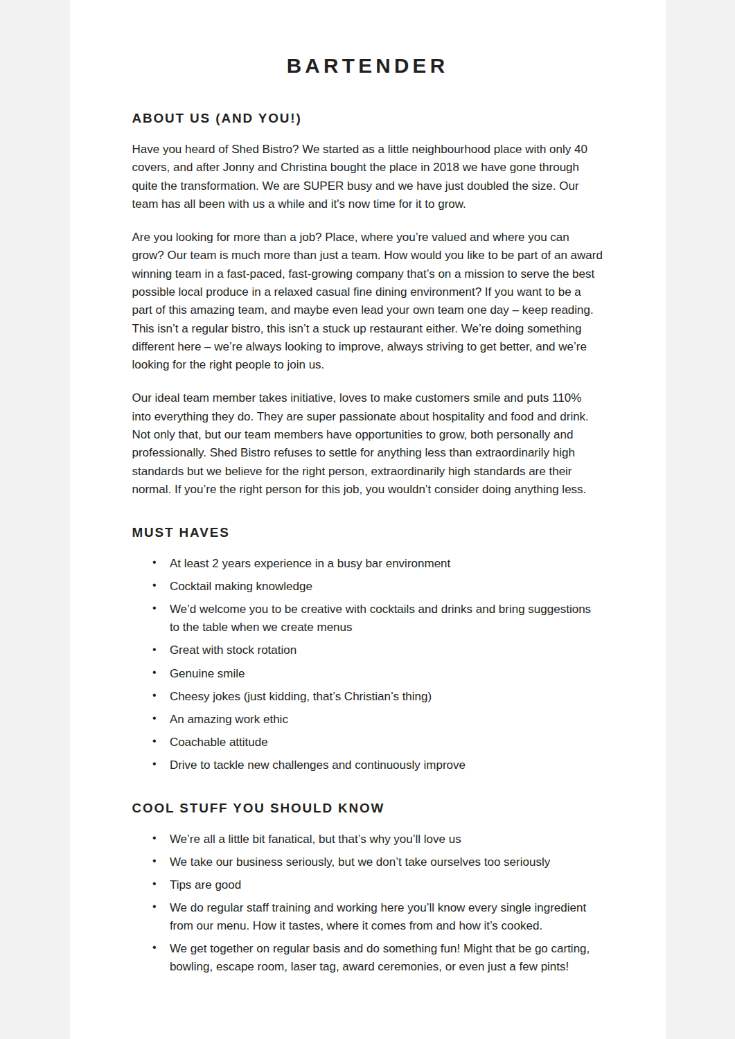Bartender
About us (and you!)
Have you heard of Shed Bistro? We started as a little neighbourhood place with only 40 covers, and after Jonny and Christina bought the place in 2018 we have gone through quite the transformation. We are SUPER busy and we have just doubled the size. Our team has all been with us a while and it's now time for it to grow.
Are you looking for more than a job? Place, where you’re valued and where you can grow? Our team is much more than just a team. How would you like to be part of an award winning team in a fast-paced, fast-growing company that’s on a mission to serve the best possible local produce in a relaxed casual fine dining environment? If you want to be a part of this amazing team, and maybe even lead your own team one day – keep reading.
This isn’t a regular bistro, this isn’t a stuck up restaurant either. We’re doing something different here – we’re always looking to improve, always striving to get better, and we’re looking for the right people to join us.
Our ideal team member takes initiative, loves to make customers smile and puts 110% into everything they do. They are super passionate about hospitality and food and drink. Not only that, but our team members have opportunities to grow, both personally and professionally. Shed Bistro refuses to settle for anything less than extraordinarily high standards but we believe for the right person, extraordinarily high standards are their normal. If you’re the right person for this job, you wouldn’t consider doing anything less.
Must haves
At least 2 years experience in a busy bar environment
Cocktail making knowledge
We’d welcome you to be creative with cocktails and drinks and bring suggestions to the table when we create menus
Great with stock rotation
Genuine smile
Cheesy jokes (just kidding, that’s Christian’s thing)
An amazing work ethic
Coachable attitude
Drive to tackle new challenges and continuously improve
Cool stuff you should know
We’re all a little bit fanatical, but that’s why you’ll love us
We take our business seriously, but we don’t take ourselves too seriously
Tips are good
We do regular staff training and working here you’ll know every single ingredient from our menu. How it tastes, where it comes from and how it’s cooked.
We get together on regular basis and do something fun! Might that be go carting, bowling, escape room, laser tag, award ceremonies, or even just a few pints!